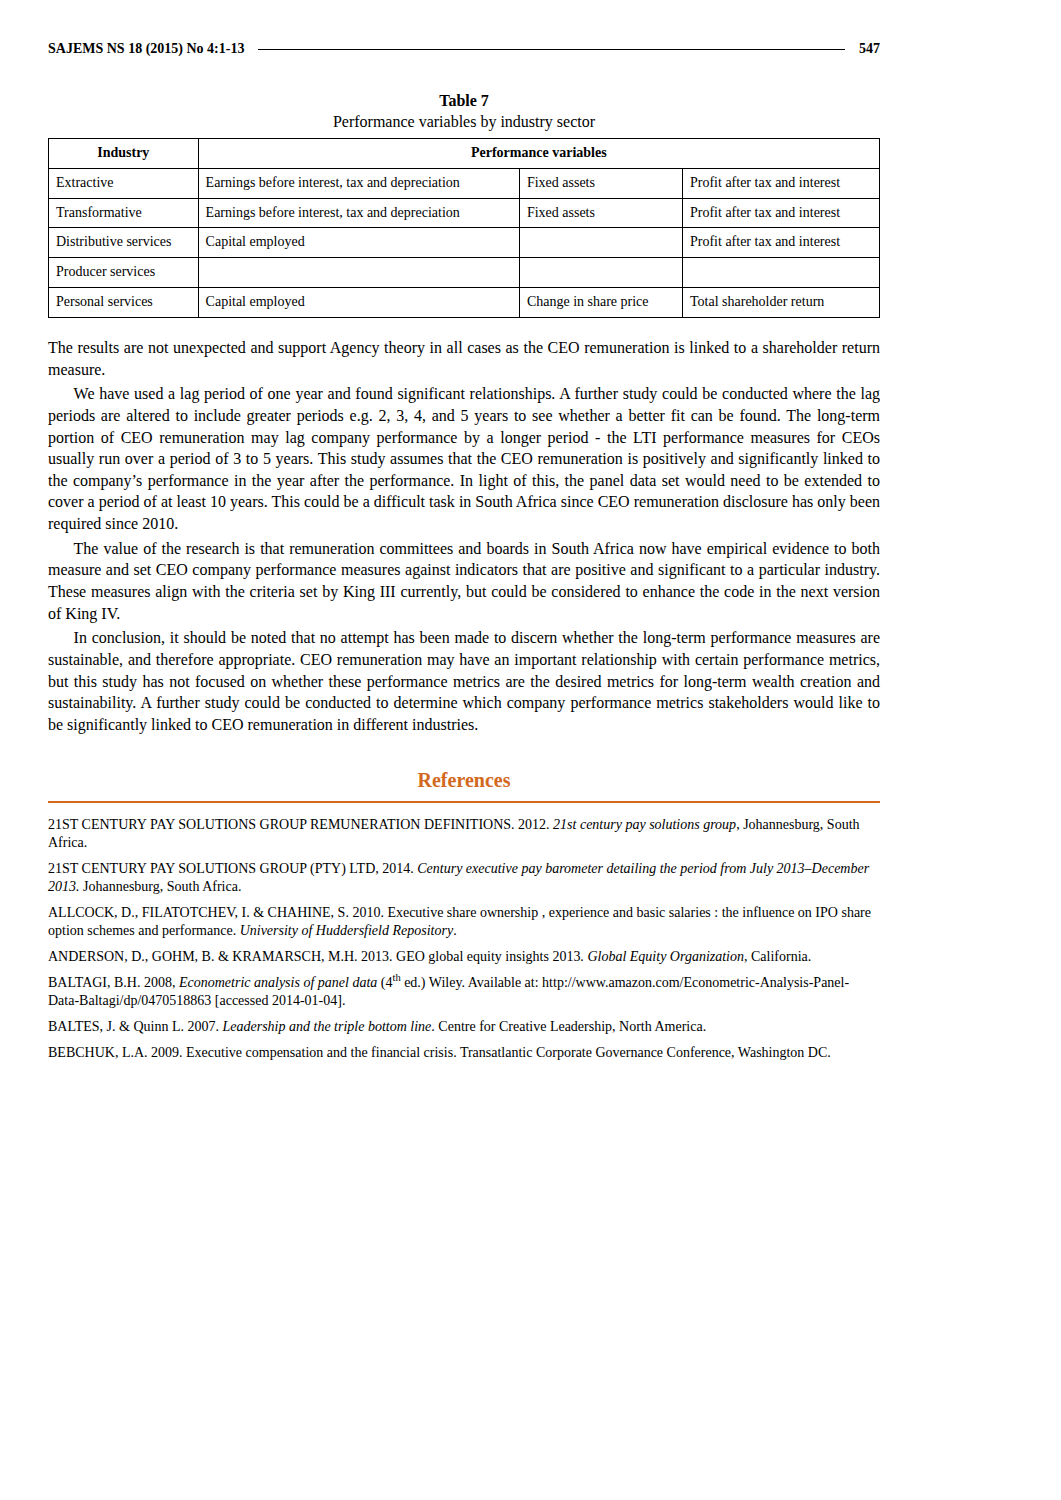SAJEMS NS 18 (2015) No 4:1-13 547
Table 7 Performance variables by industry sector
| Industry | Performance variables |
| --- | --- |
| Extractive | Earnings before interest, tax and depreciation | Fixed assets | Profit after tax and interest |
| Transformative | Earnings before interest, tax and depreciation | Fixed assets | Profit after tax and interest |
| Distributive services | Capital employed | | Profit after tax and interest |
| Producer services | | | |
| Personal services | Capital employed | Change in share price | Total shareholder return |
The results are not unexpected and support Agency theory in all cases as the CEO remuneration is linked to a shareholder return measure.
We have used a lag period of one year and found significant relationships. A further study could be conducted where the lag periods are altered to include greater periods e.g. 2, 3, 4, and 5 years to see whether a better fit can be found. The long-term portion of CEO remuneration may lag company performance by a longer period - the LTI performance measures for CEOs usually run over a period of 3 to 5 years. This study assumes that the CEO remuneration is positively and significantly linked to the company’s performance in the year after the performance. In light of this, the panel data set would need to be extended to cover a period of at least 10 years. This could be a difficult task in South Africa since CEO remuneration disclosure has only been required since 2010.
The value of the research is that remuneration committees and boards in South Africa now have empirical evidence to both measure and set CEO company performance measures against indicators that are positive and significant to a particular industry. These measures align with the criteria set by King III currently, but could be considered to enhance the code in the next version of King IV.
In conclusion, it should be noted that no attempt has been made to discern whether the long-term performance measures are sustainable, and therefore appropriate. CEO remuneration may have an important relationship with certain performance metrics, but this study has not focused on whether these performance metrics are the desired metrics for long-term wealth creation and sustainability. A further study could be conducted to determine which company performance metrics stakeholders would like to be significantly linked to CEO remuneration in different industries.
References
21ST CENTURY PAY SOLUTIONS GROUP REMUNERATION DEFINITIONS. 2012. 21st century pay solutions group, Johannesburg, South Africa.
21ST CENTURY PAY SOLUTIONS GROUP (PTY) LTD, 2014. Century executive pay barometer detailing the period from July 2013–December 2013. Johannesburg, South Africa.
ALLCOCK, D., FILATOTCHEV, I. & CHAHINE, S. 2010. Executive share ownership , experience and basic salaries : the influence on IPO share option schemes and performance. University of Huddersfield Repository.
ANDERSON, D., GOHM, B. & KRAMARSCH, M.H. 2013. GEO global equity insights 2013. Global Equity Organization, California.
BALTAGI, B.H. 2008, Econometric analysis of panel data (4th ed.) Wiley. Available at: http://www.amazon.com/Econometric-Analysis-Panel-Data-Baltagi/dp/0470518863 [accessed 2014-01-04].
BALTES, J. & Quinn L. 2007. Leadership and the triple bottom line. Centre for Creative Leadership, North America.
BEBCHUK, L.A. 2009. Executive compensation and the financial crisis. Transatlantic Corporate Governance Conference, Washington DC.